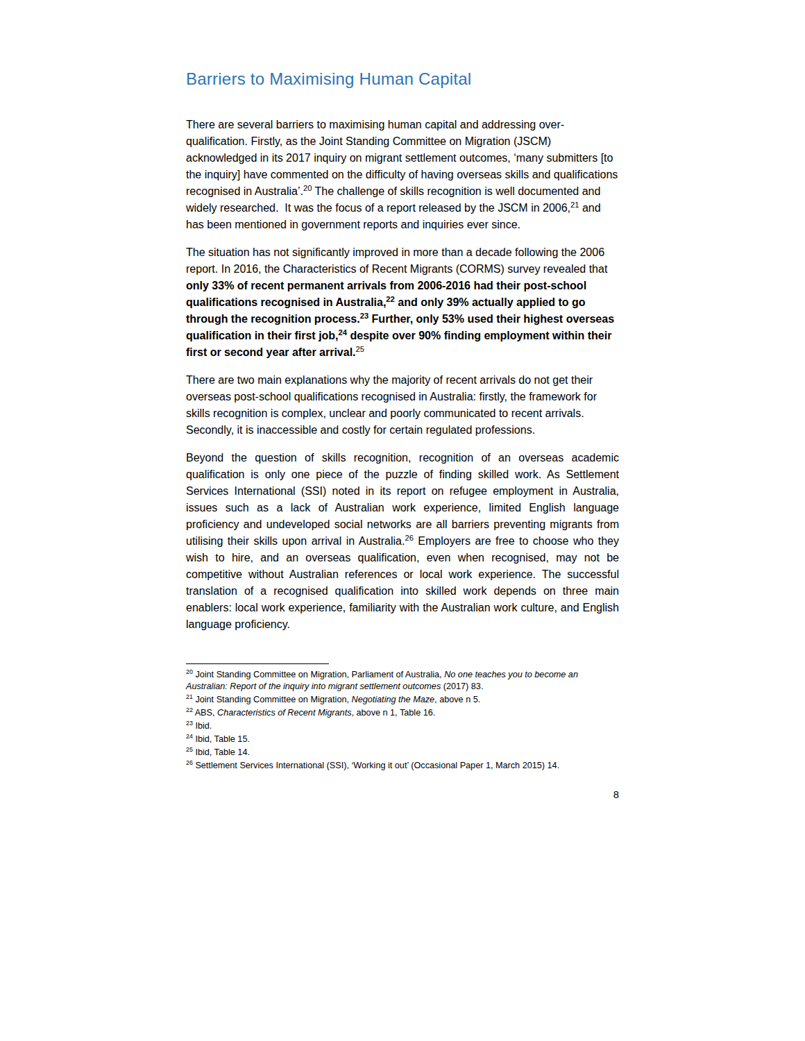Barriers to Maximising Human Capital
There are several barriers to maximising human capital and addressing over-qualification. Firstly, as the Joint Standing Committee on Migration (JSCM) acknowledged in its 2017 inquiry on migrant settlement outcomes, ‘many submitters [to the inquiry] have commented on the difficulty of having overseas skills and qualifications recognised in Australia’.20 The challenge of skills recognition is well documented and widely researched. It was the focus of a report released by the JSCM in 2006,21 and has been mentioned in government reports and inquiries ever since.
The situation has not significantly improved in more than a decade following the 2006 report. In 2016, the Characteristics of Recent Migrants (CORMS) survey revealed that only 33% of recent permanent arrivals from 2006-2016 had their post-school qualifications recognised in Australia,22 and only 39% actually applied to go through the recognition process.23 Further, only 53% used their highest overseas qualification in their first job,24 despite over 90% finding employment within their first or second year after arrival.25
There are two main explanations why the majority of recent arrivals do not get their overseas post-school qualifications recognised in Australia: firstly, the framework for skills recognition is complex, unclear and poorly communicated to recent arrivals. Secondly, it is inaccessible and costly for certain regulated professions.
Beyond the question of skills recognition, recognition of an overseas academic qualification is only one piece of the puzzle of finding skilled work. As Settlement Services International (SSI) noted in its report on refugee employment in Australia, issues such as a lack of Australian work experience, limited English language proficiency and undeveloped social networks are all barriers preventing migrants from utilising their skills upon arrival in Australia.26 Employers are free to choose who they wish to hire, and an overseas qualification, even when recognised, may not be competitive without Australian references or local work experience. The successful translation of a recognised qualification into skilled work depends on three main enablers: local work experience, familiarity with the Australian work culture, and English language proficiency.
20 Joint Standing Committee on Migration, Parliament of Australia, No one teaches you to become an Australian: Report of the inquiry into migrant settlement outcomes (2017) 83.
21 Joint Standing Committee on Migration, Negotiating the Maze, above n 5.
22 ABS, Characteristics of Recent Migrants, above n 1, Table 16.
23 Ibid.
24 Ibid, Table 15.
25 Ibid, Table 14.
26 Settlement Services International (SSI), ‘Working it out’ (Occasional Paper 1, March 2015) 14.
8